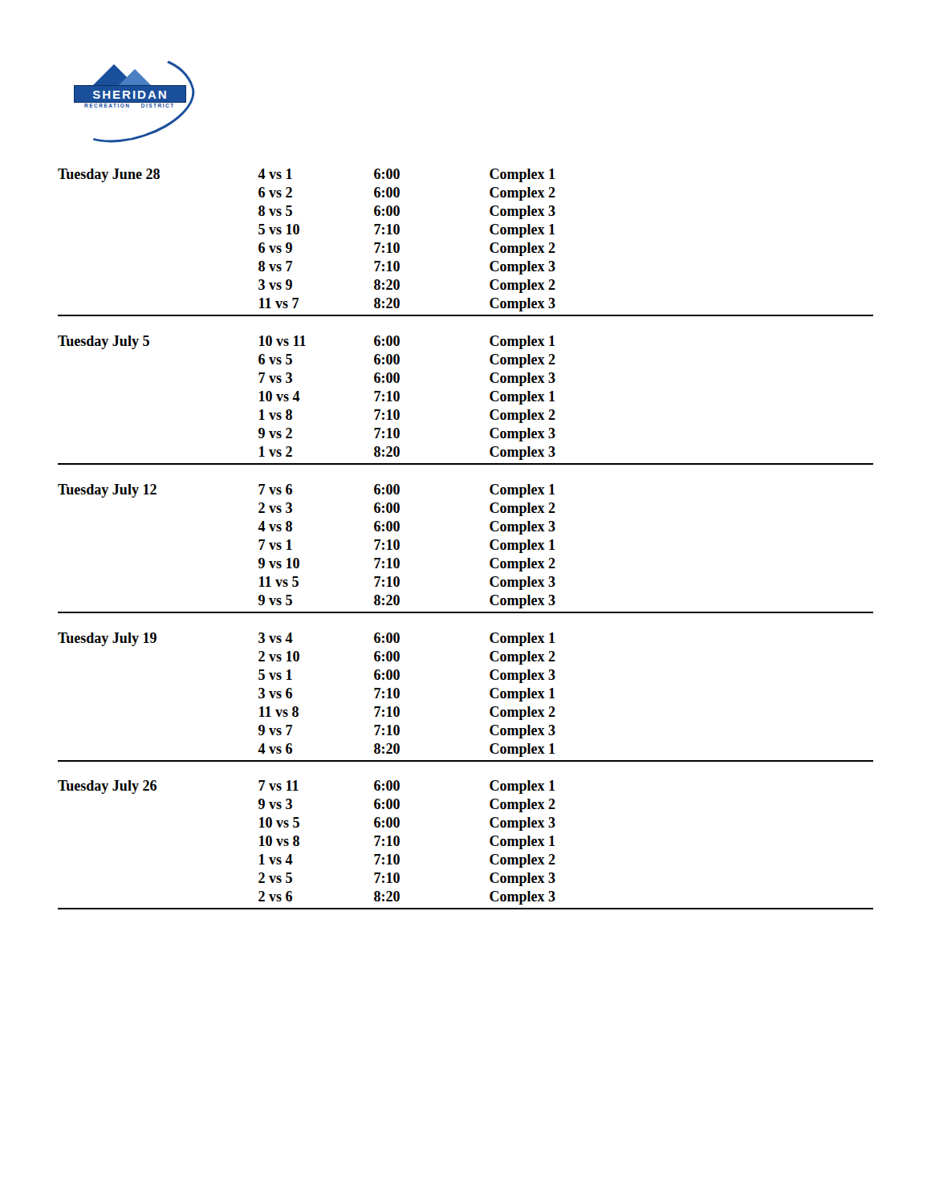SHERIDAN
RECREATION DISTRICT
| Tuesday June 28 | 4 vs 1 | 6:00 | Complex 1 |
| | 6 vs 2 | 6:00 | Complex 2 |
| | 8 vs 5 | 6:00 | Complex 3 |
| | 5 vs 10 | 7:10 | Complex 1 |
| | 6 vs 9 | 7:10 | Complex 2 |
| | 8 vs 7 | 7:10 | Complex 3 |
| | 3 vs 9 | 8:20 | Complex 2 |
| | 11 vs 7 | 8:20 | Complex 3 |
| Tuesday July 5 | 10 vs 11 | 6:00 | Complex 1 |
| | 6 vs 5 | 6:00 | Complex 2 |
| | 7 vs 3 | 6:00 | Complex 3 |
| | 10 vs 4 | 7:10 | Complex 1 |
| | 1 vs 8 | 7:10 | Complex 2 |
| | 9 vs 2 | 7:10 | Complex 3 |
| | 1 vs 2 | 8:20 | Complex 3 |
| Tuesday July 12 | 7 vs 6 | 6:00 | Complex 1 |
| | 2 vs 3 | 6:00 | Complex 2 |
| | 4 vs 8 | 6:00 | Complex 3 |
| | 7 vs 1 | 7:10 | Complex 1 |
| | 9 vs 10 | 7:10 | Complex 2 |
| | 11 vs 5 | 7:10 | Complex 3 |
| | 9 vs 5 | 8:20 | Complex 3 |
| Tuesday July 19 | 3 vs 4 | 6:00 | Complex 1 |
| | 2 vs 10 | 6:00 | Complex 2 |
| | 5 vs 1 | 6:00 | Complex 3 |
| | 3 vs 6 | 7:10 | Complex 1 |
| | 11 vs 8 | 7:10 | Complex 2 |
| | 9 vs 7 | 7:10 | Complex 3 |
| | 4 vs 6 | 8:20 | Complex 1 |
| Tuesday July 26 | 7 vs 11 | 6:00 | Complex 1 |
| | 9 vs 3 | 6:00 | Complex 2 |
| | 10 vs 5 | 6:00 | Complex 3 |
| | 10 vs 8 | 7:10 | Complex 1 |
| | 1 vs 4 | 7:10 | Complex 2 |
| | 2 vs 5 | 7:10 | Complex 3 |
| | 2 vs 6 | 8:20 | Complex 3 |